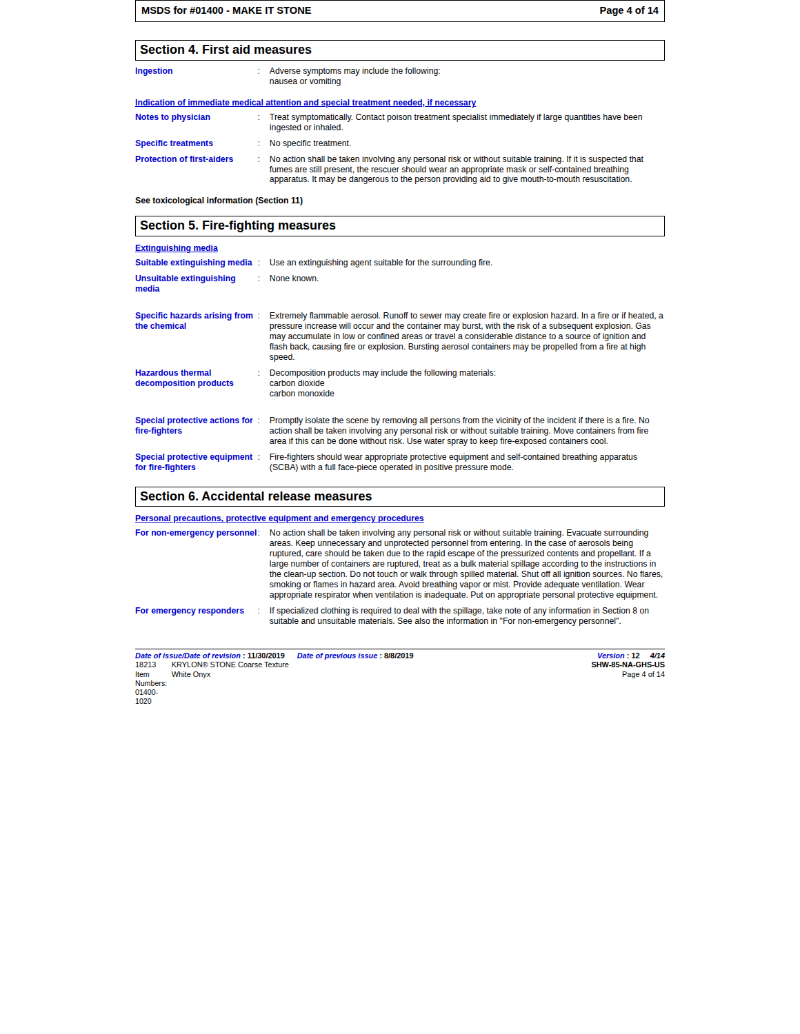MSDS for #01400 - MAKE IT STONE Page 4 of 14
Section 4. First aid measures
| Ingestion | : | Adverse symptoms may include the following: nausea or vomiting |
Indication of immediate medical attention and special treatment needed, if necessary
| Notes to physician | : | Treat symptomatically. Contact poison treatment specialist immediately if large quantities have been ingested or inhaled. |
| Specific treatments | : | No specific treatment. |
| Protection of first-aiders | : | No action shall be taken involving any personal risk or without suitable training. If it is suspected that fumes are still present, the rescuer should wear an appropriate mask or self-contained breathing apparatus. It may be dangerous to the person providing aid to give mouth-to-mouth resuscitation. |
See toxicological information (Section 11)
Section 5. Fire-fighting measures
Extinguishing media
| Suitable extinguishing media | : | Use an extinguishing agent suitable for the surrounding fire. |
| Unsuitable extinguishing media | : | None known. |
| Specific hazards arising from the chemical | : | Extremely flammable aerosol. Runoff to sewer may create fire or explosion hazard. In a fire or if heated, a pressure increase will occur and the container may burst, with the risk of a subsequent explosion. Gas may accumulate in low or confined areas or travel a considerable distance to a source of ignition and flash back, causing fire or explosion. Bursting aerosol containers may be propelled from a fire at high speed. |
| Hazardous thermal decomposition products | : | Decomposition products may include the following materials: carbon dioxide carbon monoxide |
| Special protective actions for fire-fighters | : | Promptly isolate the scene by removing all persons from the vicinity of the incident if there is a fire. No action shall be taken involving any personal risk or without suitable training. Move containers from fire area if this can be done without risk. Use water spray to keep fire-exposed containers cool. |
| Special protective equipment for fire-fighters | : | Fire-fighters should wear appropriate protective equipment and self-contained breathing apparatus (SCBA) with a full face-piece operated in positive pressure mode. |
Section 6. Accidental release measures
Personal precautions, protective equipment and emergency procedures
| For non-emergency personnel | : | No action shall be taken involving any personal risk or without suitable training. Evacuate surrounding areas. Keep unnecessary and unprotected personnel from entering. In the case of aerosols being ruptured, care should be taken due to the rapid escape of the pressurized contents and propellant. If a large number of containers are ruptured, treat as a bulk material spillage according to the instructions in the clean-up section. Do not touch or walk through spilled material. Shut off all ignition sources. No flares, smoking or flames in hazard area. Avoid breathing vapor or mist. Provide adequate ventilation. Wear appropriate respirator when ventilation is inadequate. Put on appropriate personal protective equipment. |
| For emergency responders | : | If specialized clothing is required to deal with the spillage, take note of any information in Section 8 on suitable and unsuitable materials. See also the information in "For non-emergency personnel". |
Date of issue/Date of revision : 11/30/2019 Date of previous issue : 8/8/2019 Version : 12 4/14
| 18213 | KRYLON® STONE Coarse Texture | SHW-85-NA-GHS-US |
| Item Numbers: 01400-1020 | White Onyx | Page 4 of 14 |